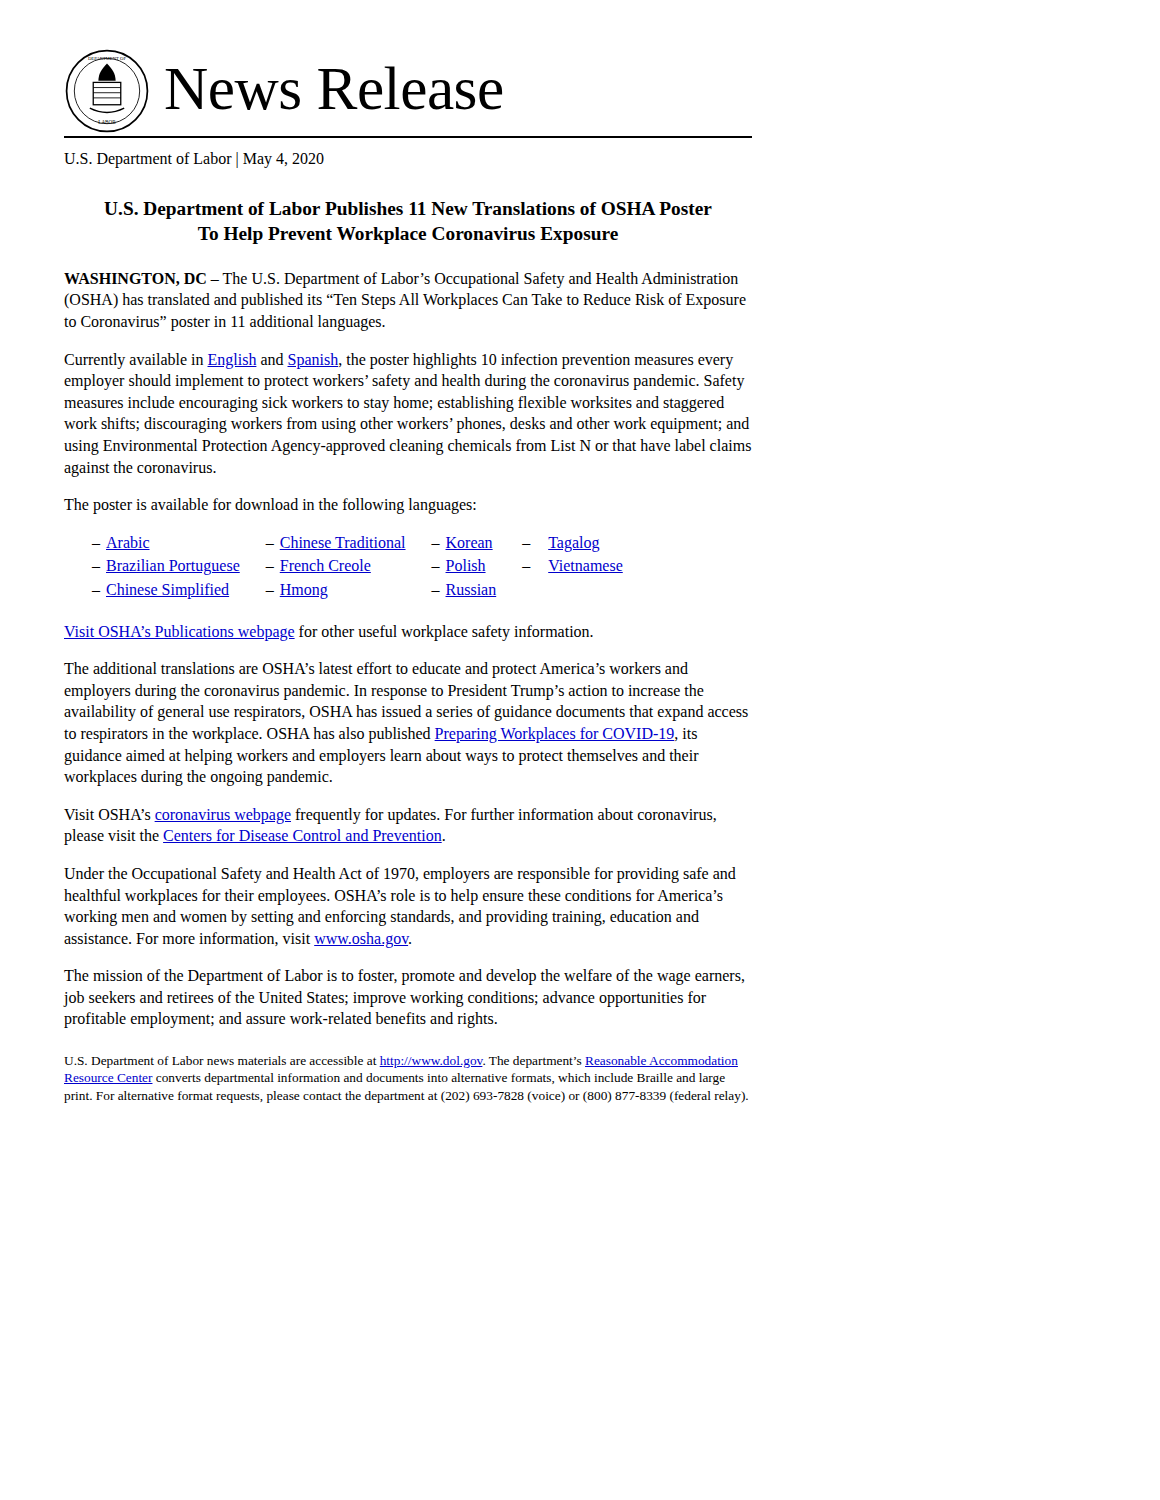LABOR DEPARTMENT OF
News Release
U.S. Department of Labor | May 4, 2020
U.S. Department of Labor Publishes 11 New Translations of OSHA Poster
To Help Prevent Workplace Coronavirus Exposure
WASHINGTON, DC – The U.S. Department of Labor’s Occupational Safety and Health Administration (OSHA) has translated and published its “Ten Steps All Workplaces Can Take to Reduce Risk of Exposure to Coronavirus” poster in 11 additional languages.
Currently available in English and Spanish, the poster highlights 10 infection prevention measures every employer should implement to protect workers’ safety and health during the coronavirus pandemic. Safety measures include encouraging sick workers to stay home; establishing flexible worksites and staggered work shifts; discouraging workers from using other workers’ phones, desks and other work equipment; and using Environmental Protection Agency-approved cleaning chemicals from List N or that have label claims against the coronavirus.
The poster is available for download in the following languages:
| – | Arabic | – | Chinese Traditional | – | Korean | – | Tagalog |
| – | Brazilian Portuguese | – | French Creole | – | Polish | – | Vietnamese |
| – | Chinese Simplified | – | Hmong | – | Russian | | |
Visit OSHA’s Publications webpage for other useful workplace safety information.
The additional translations are OSHA’s latest effort to educate and protect America’s workers and employers during the coronavirus pandemic. In response to President Trump’s action to increase the availability of general use respirators, OSHA has issued a series of guidance documents that expand access to respirators in the workplace. OSHA has also published Preparing Workplaces for COVID-19, its guidance aimed at helping workers and employers learn about ways to protect themselves and their workplaces during the ongoing pandemic.
Visit OSHA’s coronavirus webpage frequently for updates. For further information about coronavirus, please visit the Centers for Disease Control and Prevention.
Under the Occupational Safety and Health Act of 1970, employers are responsible for providing safe and healthful workplaces for their employees. OSHA’s role is to help ensure these conditions for America’s working men and women by setting and enforcing standards, and providing training, education and assistance. For more information, visit www.osha.gov.
The mission of the Department of Labor is to foster, promote and develop the welfare of the wage earners, job seekers and retirees of the United States; improve working conditions; advance opportunities for profitable employment; and assure work-related benefits and rights.
U.S. Department of Labor news materials are accessible at http://www.dol.gov. The department’s Reasonable Accommodation Resource Center converts departmental information and documents into alternative formats, which include Braille and large print. For alternative format requests, please contact the department at (202) 693-7828 (voice) or (800) 877-8339 (federal relay).